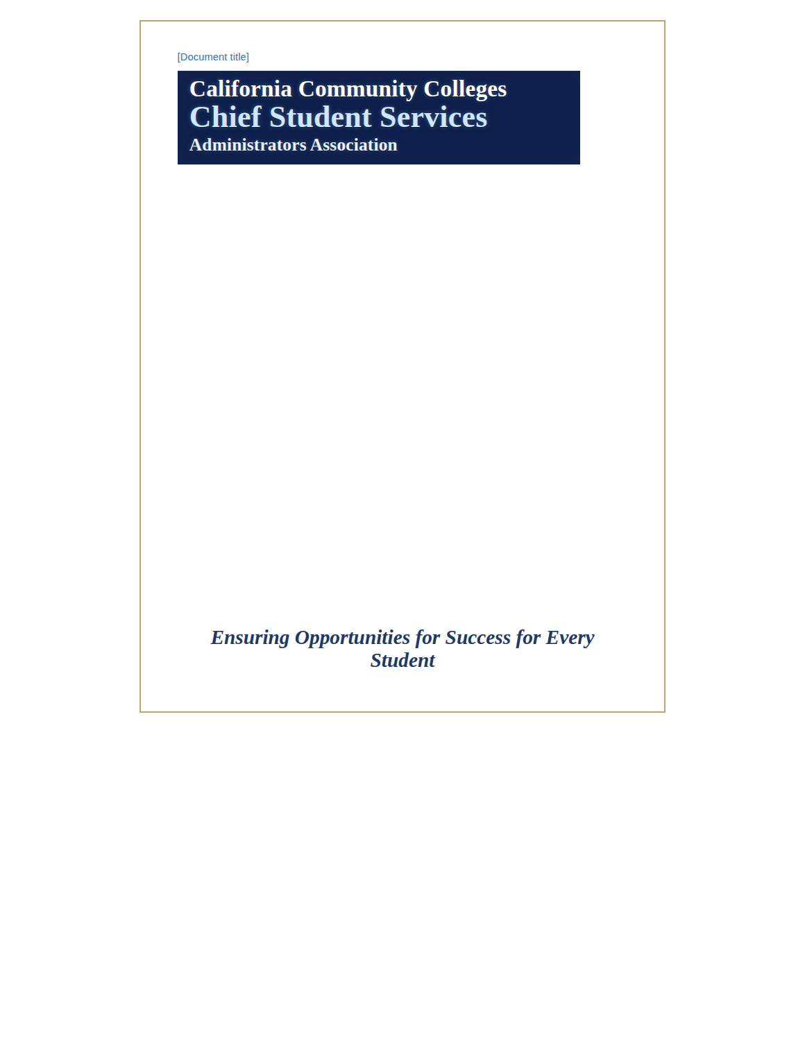[Document title]
California Community Colleges
Chief Student Services
Administrators Association
Ensuring Opportunities for Success for Every Student